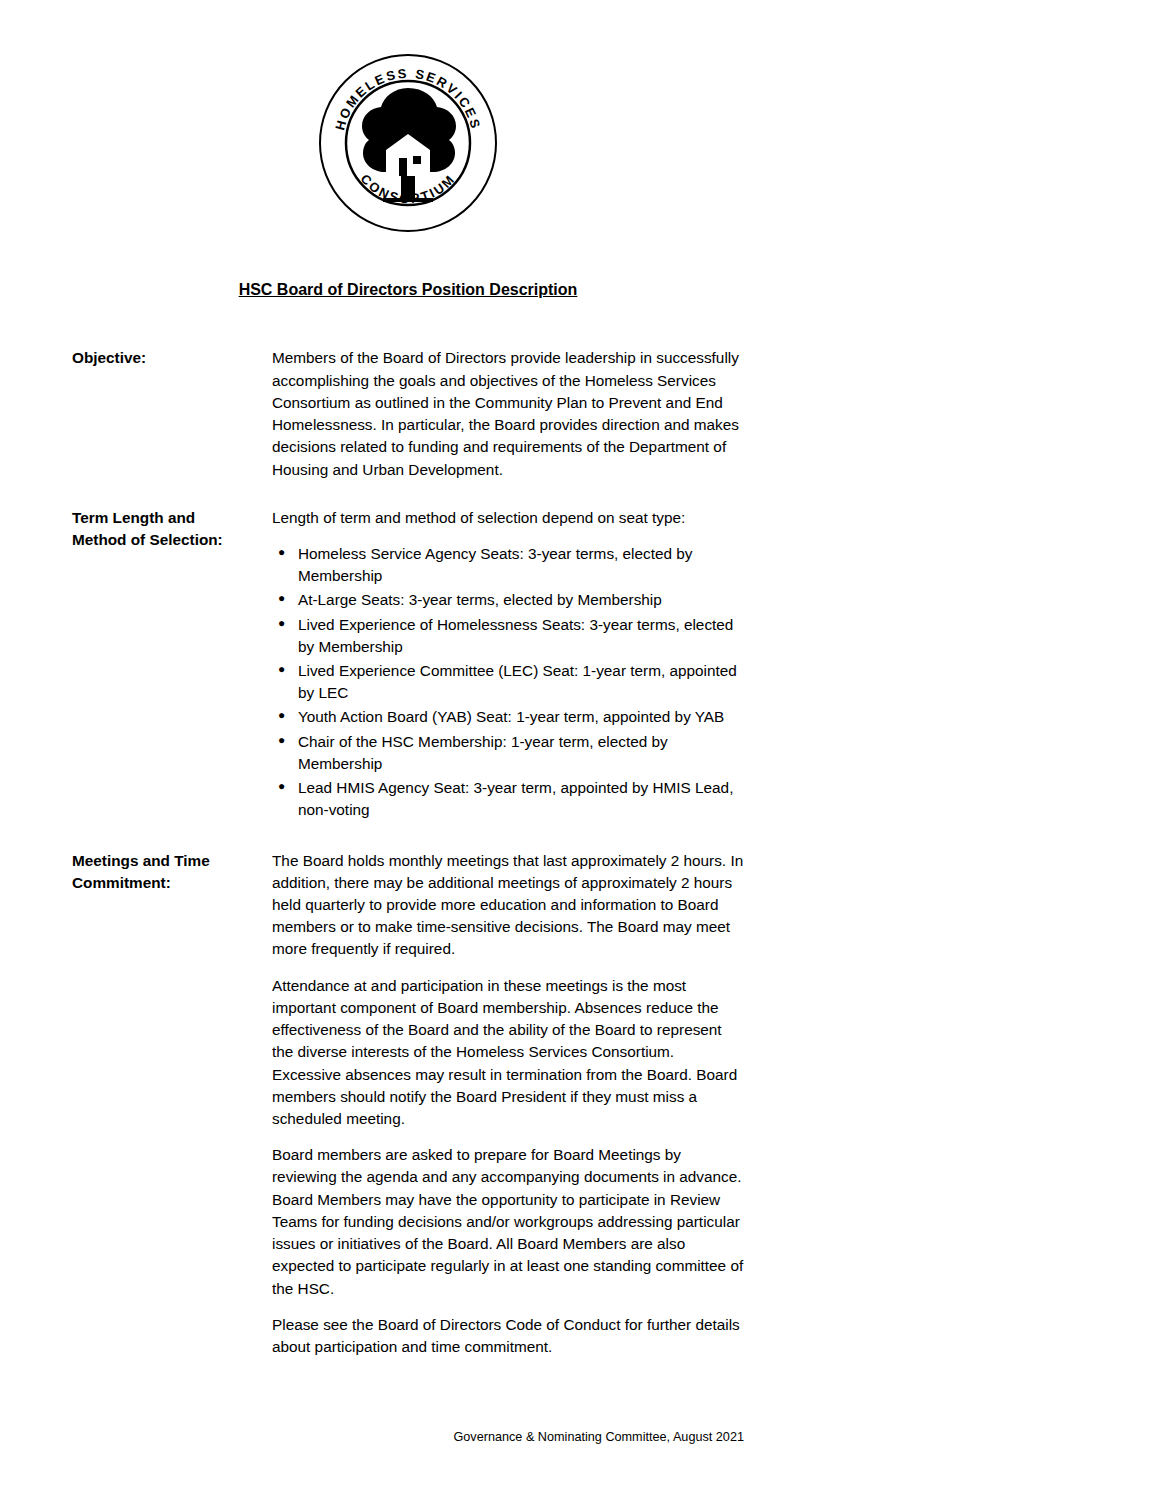HOMELESS SERVICES CONSORTIUM
HSC Board of Directors Position Description
| Objective: | Members of the Board of Directors provide leadership in successfully accomplishing the goals and objectives of the Homeless Services Consortium as outlined in the Community Plan to Prevent and End Homelessness. In particular, the Board provides direction and makes decisions related to funding and requirements of the Department of Housing and Urban Development. |
| Term Length and Method of Selection: | Length of term and method of selection depend on seat type: Homeless Service Agency Seats: 3-year terms, elected by Membership At-Large Seats: 3-year terms, elected by Membership Lived Experience of Homelessness Seats: 3-year terms, elected by Membership Lived Experience Committee (LEC) Seat: 1-year term, appointed by LEC Youth Action Board (YAB) Seat: 1-year term, appointed by YAB Chair of the HSC Membership: 1-year term, elected by Membership Lead HMIS Agency Seat: 3-year term, appointed by HMIS Lead, non-voting |
| Meetings and Time Commitment: | The Board holds monthly meetings that last approximately 2 hours. In addition, there may be additional meetings of approximately 2 hours held quarterly to provide more education and information to Board members or to make time-sensitive decisions. The Board may meet more frequently if required. Attendance at and participation in these meetings is the most important component of Board membership. Absences reduce the effectiveness of the Board and the ability of the Board to represent the diverse interests of the Homeless Services Consortium. Excessive absences may result in termination from the Board. Board members should notify the Board President if they must miss a scheduled meeting. Board members are asked to prepare for Board Meetings by reviewing the agenda and any accompanying documents in advance. Board Members may have the opportunity to participate in Review Teams for funding decisions and/or workgroups addressing particular issues or initiatives of the Board. All Board Members are also expected to participate regularly in at least one standing committee of the HSC. Please see the Board of Directors Code of Conduct for further details about participation and time commitment. |
Governance & Nominating Committee, August 2021